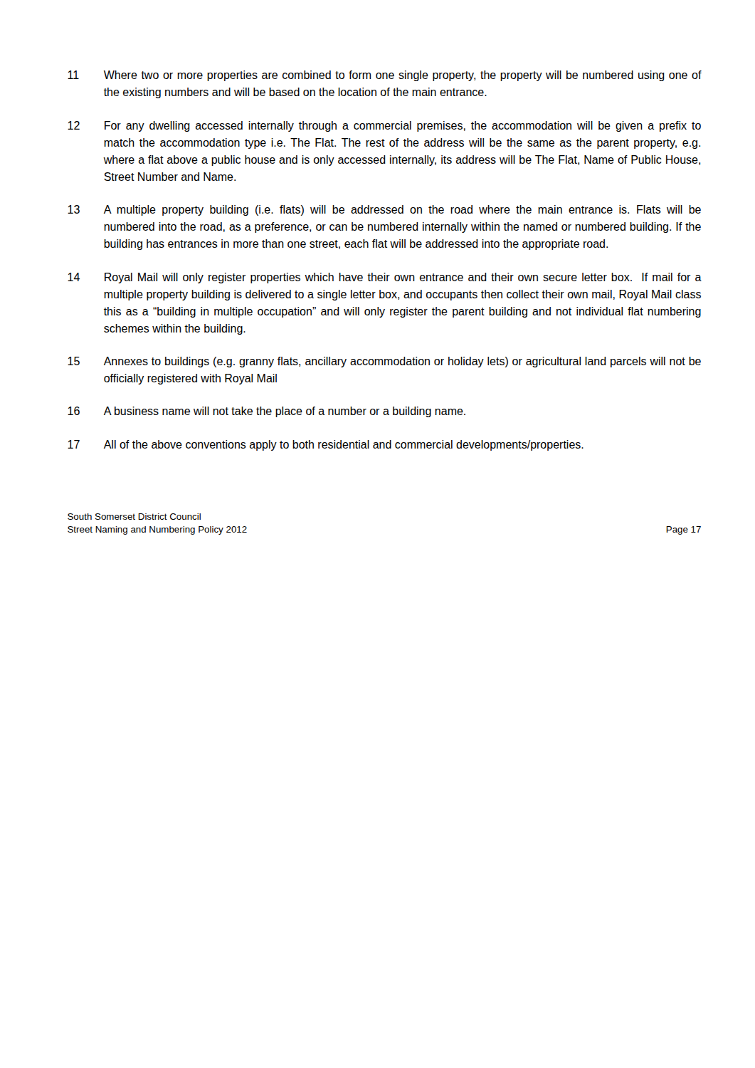11
Where two or more properties are combined to form one single property, the property will be numbered using one of the existing numbers and will be based on the location of the main entrance.
12
For any dwelling accessed internally through a commercial premises, the accommodation will be given a prefix to match the accommodation type i.e. The Flat. The rest of the address will be the same as the parent property, e.g. where a flat above a public house and is only accessed internally, its address will be The Flat, Name of Public House, Street Number and Name.
13
A multiple property building (i.e. flats) will be addressed on the road where the main entrance is. Flats will be numbered into the road, as a preference, or can be numbered internally within the named or numbered building. If the building has entrances in more than one street, each flat will be addressed into the appropriate road.
14
Royal Mail will only register properties which have their own entrance and their own secure letter box. If mail for a multiple property building is delivered to a single letter box, and occupants then collect their own mail, Royal Mail class this as a “building in multiple occupation” and will only register the parent building and not individual flat numbering schemes within the building.
15
Annexes to buildings (e.g. granny flats, ancillary accommodation or holiday lets) or agricultural land parcels will not be officially registered with Royal Mail
16
A business name will not take the place of a number or a building name.
17
All of the above conventions apply to both residential and commercial developments/properties.
South Somerset District Council
Street Naming and Numbering Policy 2012
Page 17